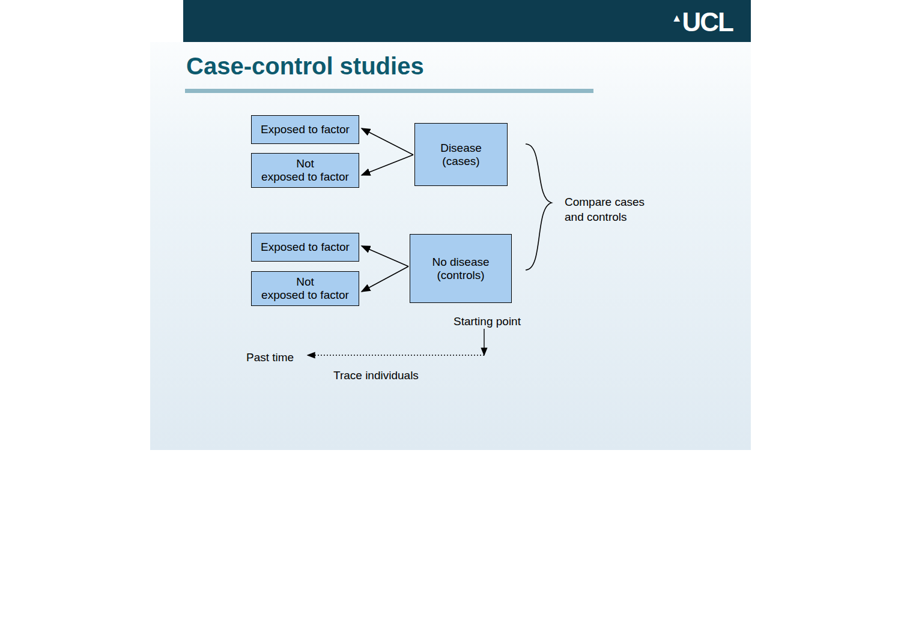▲UCL
Case-control studies
Exposed to factor
Not
exposed to factor
Disease
(cases)
Exposed to factor
Not
exposed to factor
No disease
(controls)
Compare cases
and controls
Starting point
Past time
Trace individuals